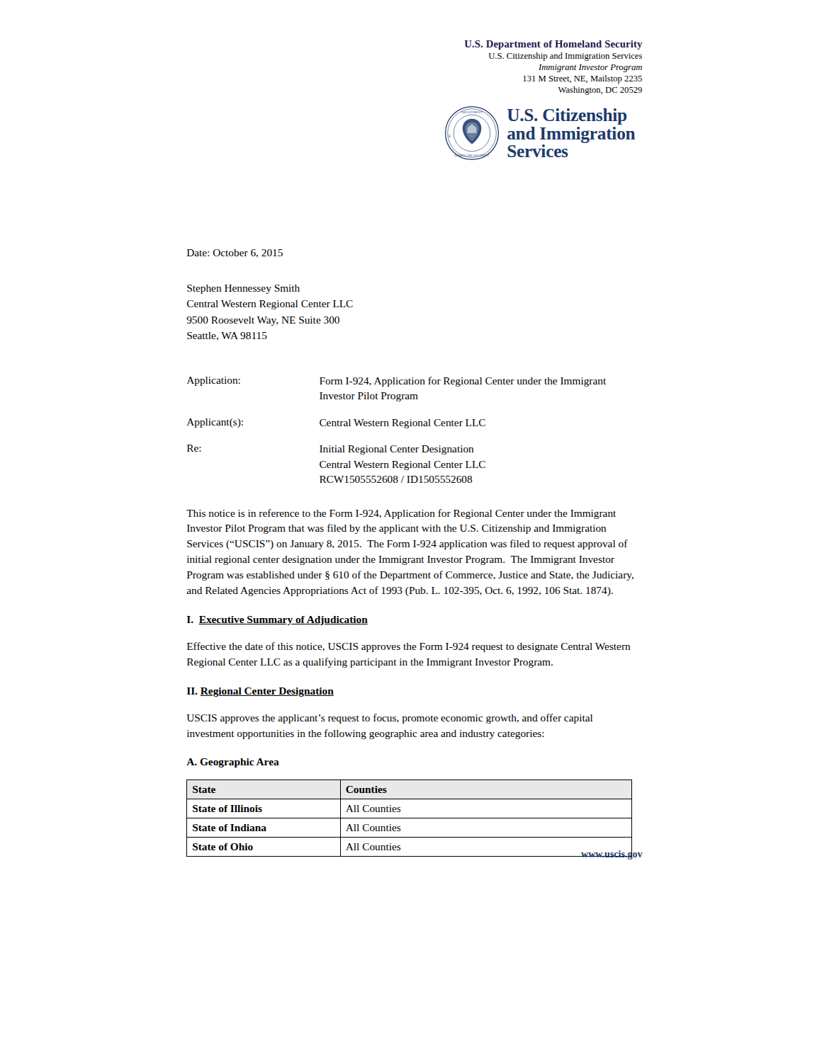U.S. Department of Homeland Security
U.S. Citizenship and Immigration Services
Immigrant Investor Program
131 M Street, NE, Mailstop 2235
Washington, DC 20529
DEPARTMENT HOMELAND SECURITY OF
U.S. Citizenship
and Immigration
Services
Date: October 6, 2015
Stephen Hennessey Smith
Central Western Regional Center LLC
9500 Roosevelt Way, NE Suite 300
Seattle, WA 98115
Application:
Form I-924, Application for Regional Center under the Immigrant Investor Pilot Program
Applicant(s):
Central Western Regional Center LLC
Re:
Initial Regional Center Designation Central Western Regional Center LLC RCW1505552608 / ID1505552608
This notice is in reference to the Form I-924, Application for Regional Center under the Immigrant Investor Pilot Program that was filed by the applicant with the U.S. Citizenship and Immigration Services (“USCIS”) on January 8, 2015. The Form I-924 application was filed to request approval of initial regional center designation under the Immigrant Investor Program. The Immigrant Investor Program was established under § 610 of the Department of Commerce, Justice and State, the Judiciary, and Related Agencies Appropriations Act of 1993 (Pub. L. 102-395, Oct. 6, 1992, 106 Stat. 1874).
I. Executive Summary of Adjudication
Effective the date of this notice, USCIS approves the Form I-924 request to designate Central Western Regional Center LLC as a qualifying participant in the Immigrant Investor Program.
II. Regional Center Designation
USCIS approves the applicant’s request to focus, promote economic growth, and offer capital investment opportunities in the following geographic area and industry categories:
A. Geographic Area
| State | Counties |
| --- | --- |
| State of Illinois | All Counties |
| State of Indiana | All Counties |
| State of Ohio | All Counties |
www.uscis.gov